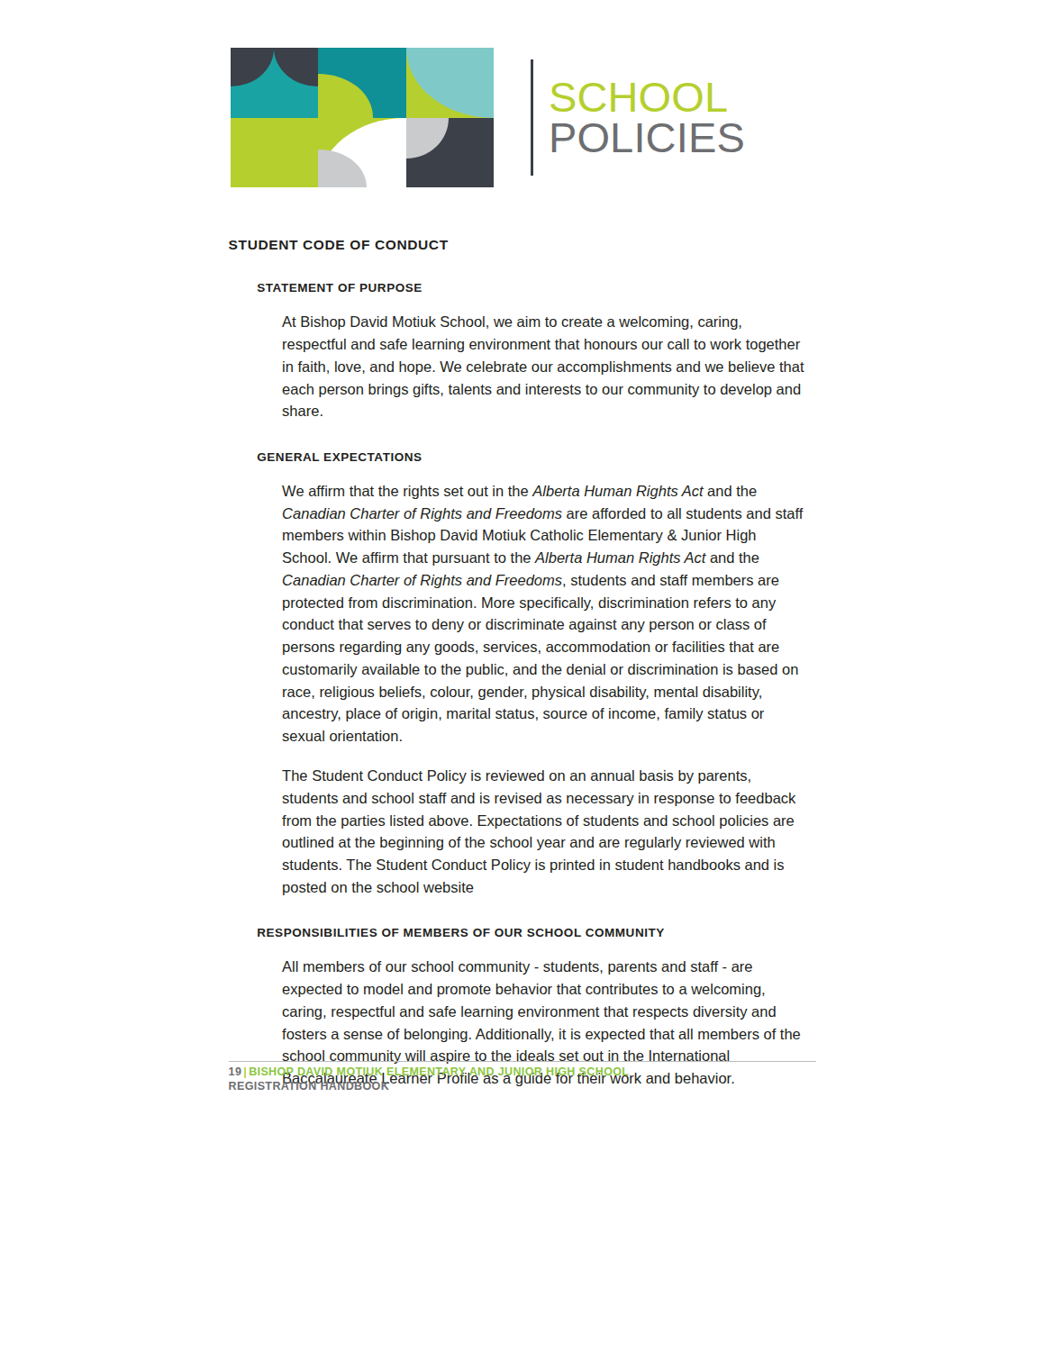SCHOOL POLICIES
Student Code of Conduct
Statement of Purpose
At Bishop David Motiuk School, we aim to create a welcoming, caring, respectful and safe learning environment that honours our call to work together in faith, love, and hope. We celebrate our accomplishments and we believe that each person brings gifts, talents and interests to our community to develop and share.
General Expectations
We affirm that the rights set out in the Alberta Human Rights Act and the Canadian Charter of Rights and Freedoms are afforded to all students and staff members within Bishop David Motiuk Catholic Elementary & Junior High School. We affirm that pursuant to the Alberta Human Rights Act and the Canadian Charter of Rights and Freedoms, students and staff members are protected from discrimination. More specifically, discrimination refers to any conduct that serves to deny or discriminate against any person or class of persons regarding any goods, services, accommodation or facilities that are customarily available to the public, and the denial or discrimination is based on race, religious beliefs, colour, gender, physical disability, mental disability, ancestry, place of origin, marital status, source of income, family status or sexual orientation.
The Student Conduct Policy is reviewed on an annual basis by parents, students and school staff and is revised as necessary in response to feedback from the parties listed above. Expectations of students and school policies are outlined at the beginning of the school year and are regularly reviewed with students. The Student Conduct Policy is printed in student handbooks and is posted on the school website
Responsibilities of Members of Our School Community
All members of our school community - students, parents and staff - are expected to model and promote behavior that contributes to a welcoming, caring, respectful and safe learning environment that respects diversity and fosters a sense of belonging. Additionally, it is expected that all members of the school community will aspire to the ideals set out in the International Baccalaureate Learner Profile as a guide for their work and behavior.
19|BISHOP DAVID MOTIUK ELEMENTARY AND JUNIOR HIGH SCHOOL REGISTRATION HANDBOOK